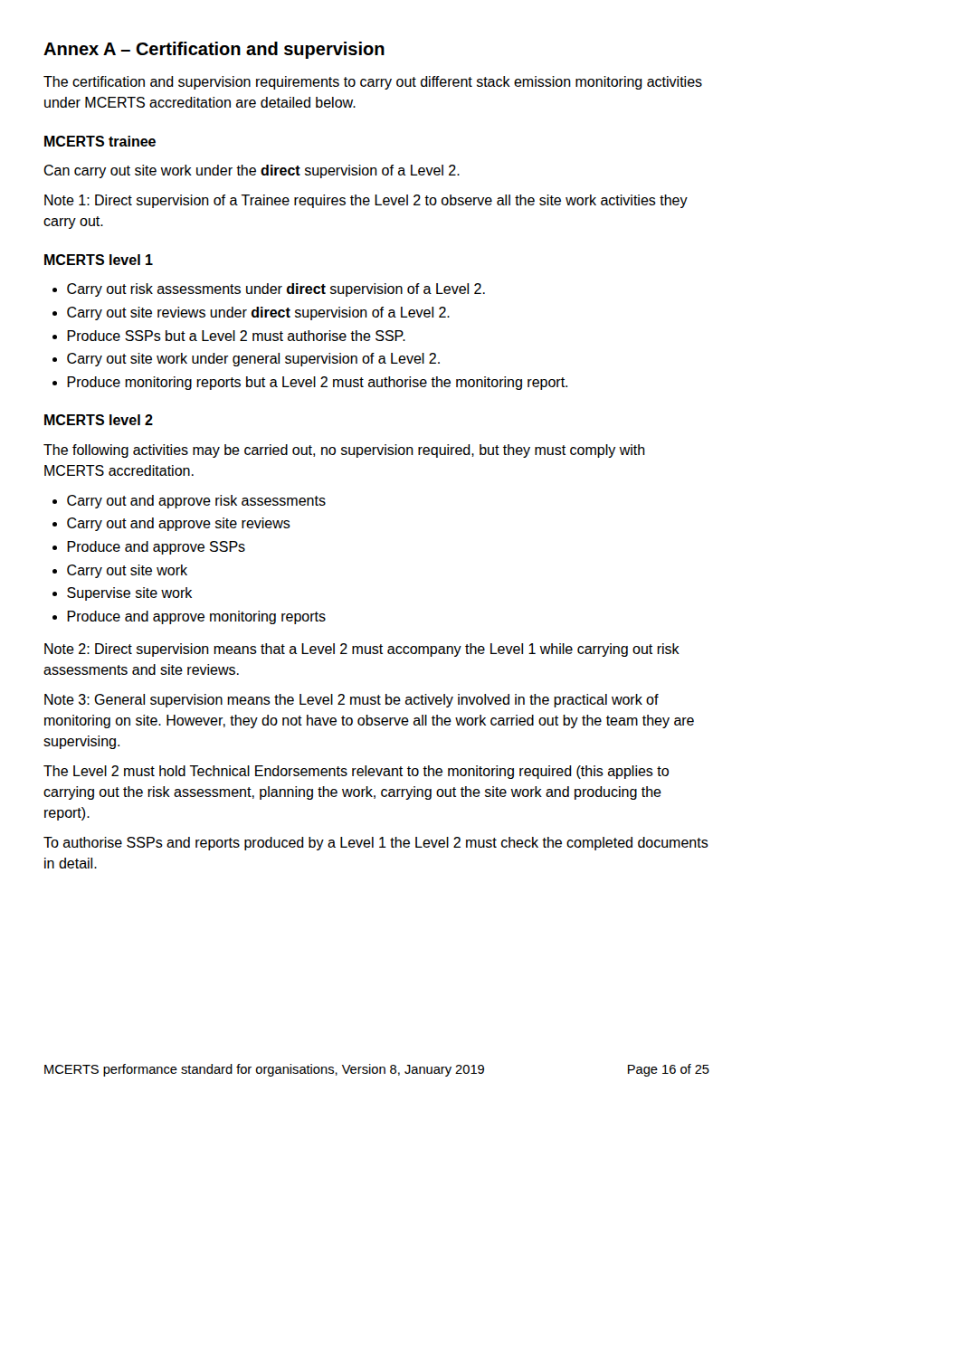Annex A – Certification and supervision
The certification and supervision requirements to carry out different stack emission monitoring activities under MCERTS accreditation are detailed below.
MCERTS trainee
Can carry out site work under the direct supervision of a Level 2.
Note 1: Direct supervision of a Trainee requires the Level 2 to observe all the site work activities they carry out.
MCERTS level 1
Carry out risk assessments under direct supervision of a Level 2.
Carry out site reviews under direct supervision of a Level 2.
Produce SSPs but a Level 2 must authorise the SSP.
Carry out site work under general supervision of a Level 2.
Produce monitoring reports but a Level 2 must authorise the monitoring report.
MCERTS level 2
The following activities may be carried out, no supervision required, but they must comply with MCERTS accreditation.
Carry out and approve risk assessments
Carry out and approve site reviews
Produce and approve SSPs
Carry out site work
Supervise site work
Produce and approve monitoring reports
Note 2: Direct supervision means that a Level 2 must accompany the Level 1 while carrying out risk assessments and site reviews.
Note 3: General supervision means the Level 2 must be actively involved in the practical work of monitoring on site. However, they do not have to observe all the work carried out by the team they are supervising.
The Level 2 must hold Technical Endorsements relevant to the monitoring required (this applies to carrying out the risk assessment, planning the work, carrying out the site work and producing the report).
To authorise SSPs and reports produced by a Level 1 the Level 2 must check the completed documents in detail.
MCERTS performance standard for organisations, Version 8, January 2019 Page 16 of 25